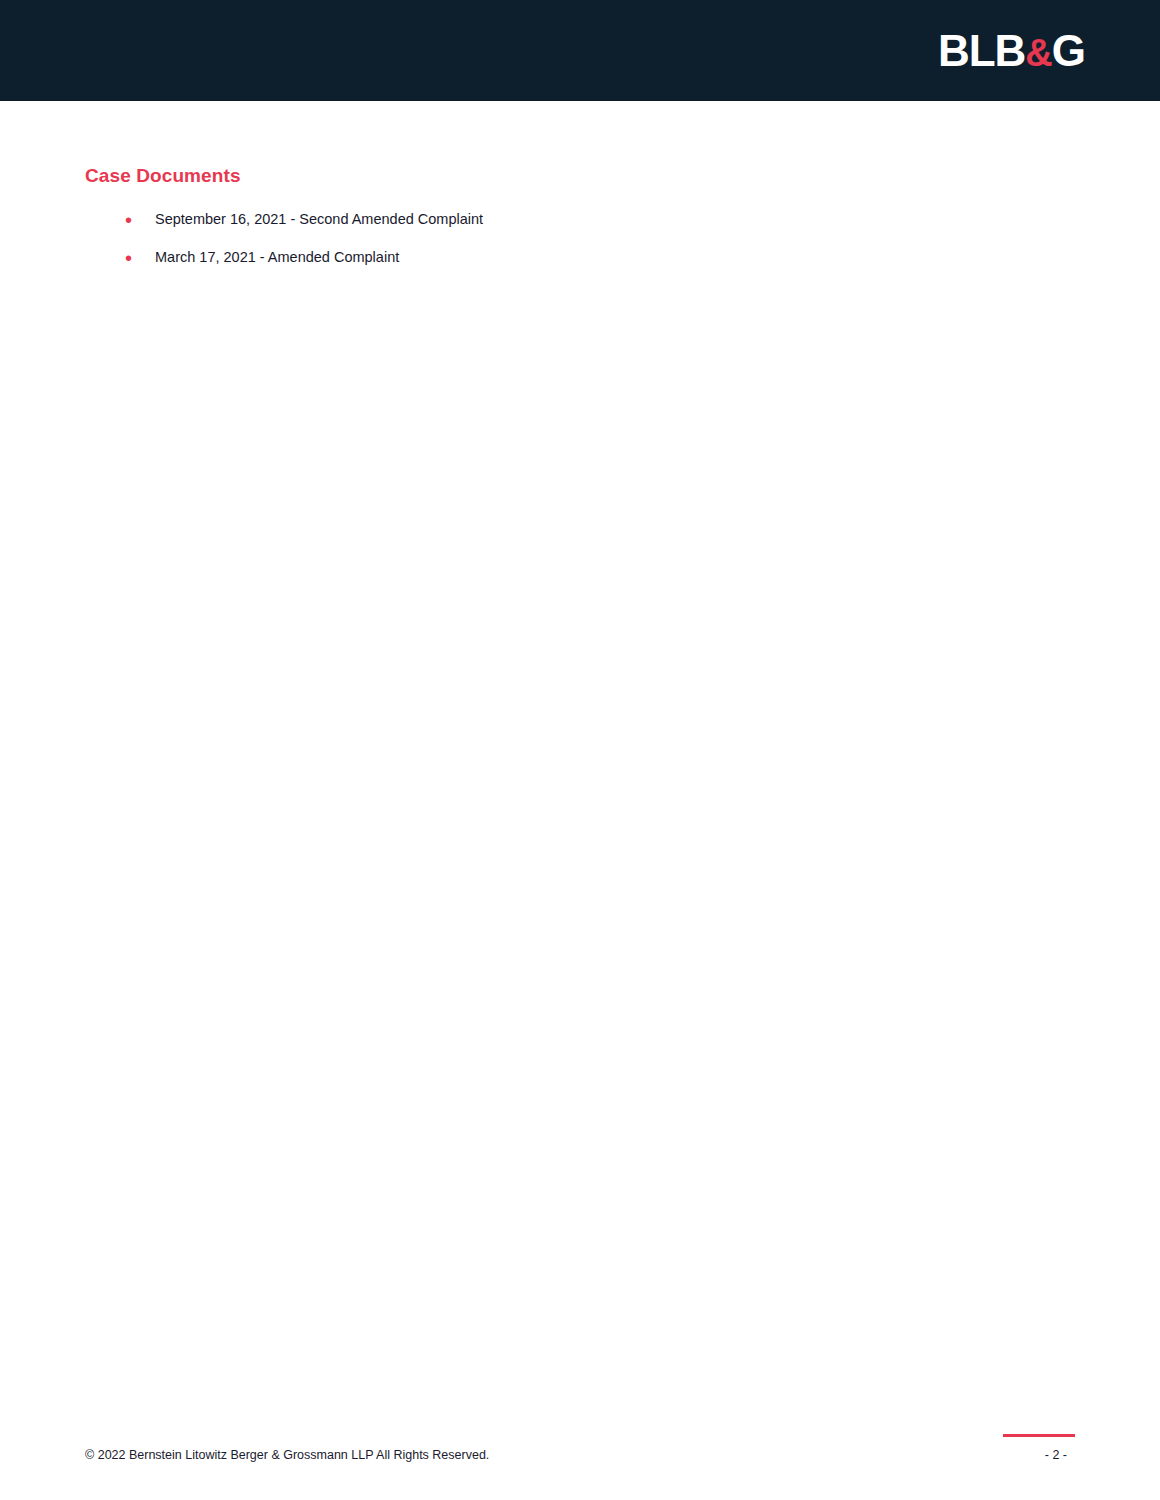BLB&G
Case Documents
September 16, 2021 - Second Amended Complaint
March 17, 2021 - Amended Complaint
© 2022 Bernstein Litowitz Berger & Grossmann LLP All Rights Reserved.
- 2 -